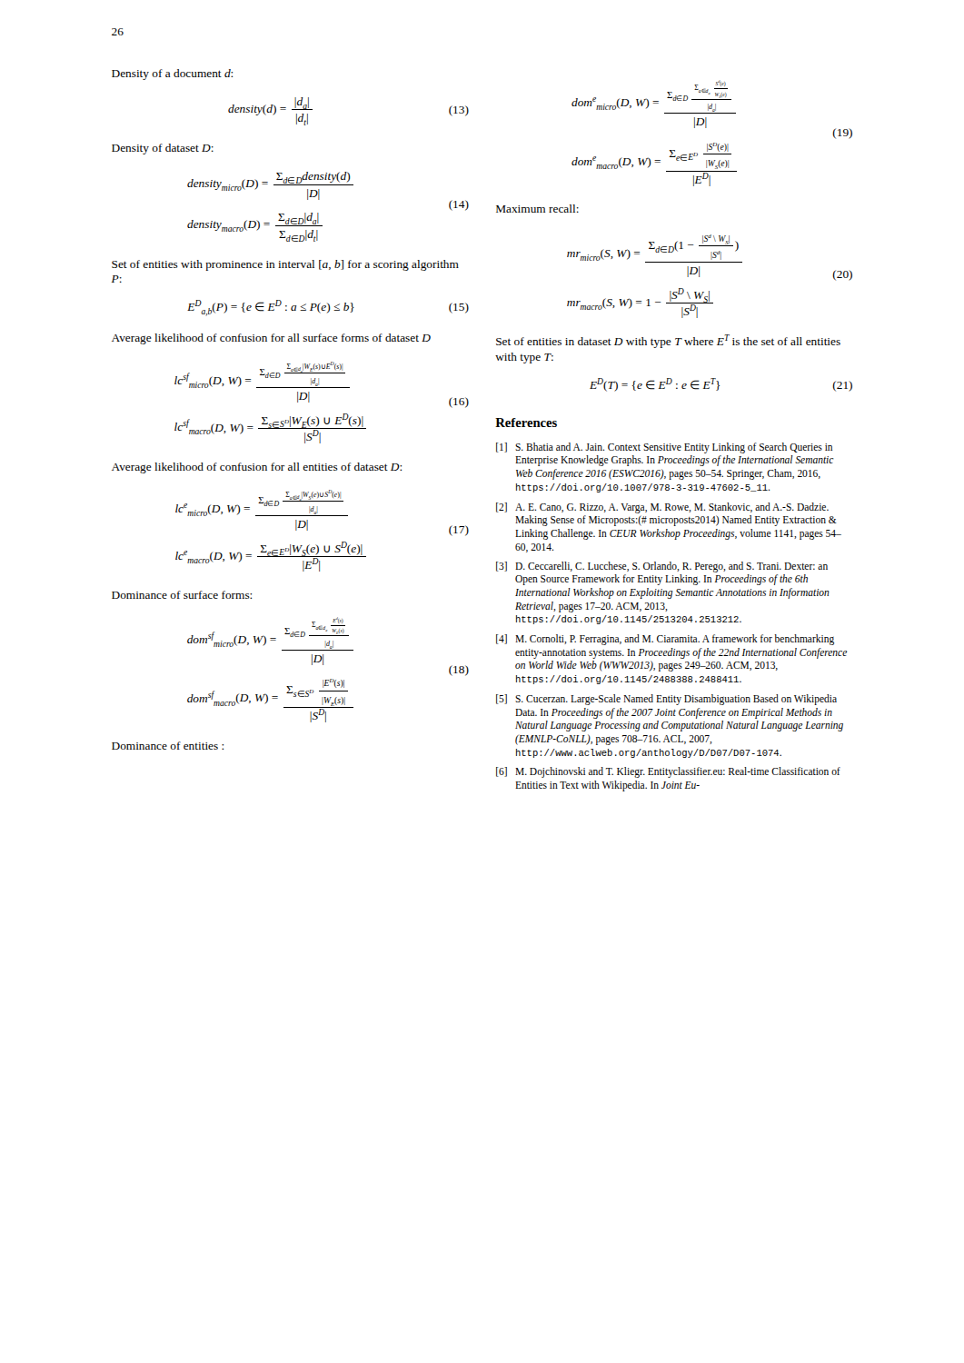26
Density of a document d:
density(d) = |da||dt|
(13)
Density of dataset D:
densitymicro(D) = Σd∈Ddensity(d)|D| densitymacro(D) = Σd∈D|da|Σd∈D|dt|
(14)
Set of entities with prominence in interval [a, b] for a scoring algorithm P:
EDa,b(P) = {e ∈ ED : a ≤ P(e) ≤ b}
(15)
Average likelihood of confusion for all surface forms of dataset D
lcsfmicro(D, W) = Σd∈D Σa∈da|WE(s)∪ED(s)||da| |D| lcsfmacro(D, W) = Σs∈SD|WE(s) ∪ ED(s)||SD|
(16)
Average likelihood of confusion for all entities of dataset D:
lcemicro(D, W) = Σd∈D Σa∈da|WS(e)∪SD(e)||da| |D| lcemacro(D, W) = Σe∈ED|WS(e) ∪ SD(e)||ED|
(17)
Dominance of surface forms:
domsfmicro(D, W) = Σd∈D Σa∈da Ed(s) WE(s) |da| |D| domsfmacro(D, W) = Σs∈SD |ED(s)||WE(s)| |SD|
(18)
Dominance of entities :
domemicro(D, W) = Σd∈D Σa∈da Sd(e) WS(e) |da| |D| domemacro(D, W) = Σe∈ED |SD(e)||WS(e)| |ED|
(19)
Maximum recall:
mrmicro(S, W) = Σd∈D(1 − |Sd \ WS||Sd|) |D| mrmacro(S, W) = 1 − |SD \ WS||SD|
(20)
Set of entities in dataset D with type T where ET is the set of all entities with type T:
ED(T) = {e ∈ ED : e ∈ ET}
(21)
References
[1] S. Bhatia and A. Jain. Context Sensitive Entity Linking of Search Queries in Enterprise Knowledge Graphs. In Proceedings of the International Semantic Web Conference 2016 (ESWC2016), pages 50–54. Springer, Cham, 2016, https://doi.org/10.1007/978-3-319-47602-5_11.
[2] A. E. Cano, G. Rizzo, A. Varga, M. Rowe, M. Stankovic, and A.-S. Dadzie. Making Sense of Microposts:(# microposts2014) Named Entity Extraction & Linking Challenge. In CEUR Workshop Proceedings, volume 1141, pages 54–60, 2014.
[3] D. Ceccarelli, C. Lucchese, S. Orlando, R. Perego, and S. Trani. Dexter: an Open Source Framework for Entity Linking. In Proceedings of the 6th International Workshop on Exploiting Semantic Annotations in Information Retrieval, pages 17–20. ACM, 2013, https://doi.org/10.1145/2513204.2513212.
[4] M. Cornolti, P. Ferragina, and M. Ciaramita. A framework for benchmarking entity-annotation systems. In Proceedings of the 22nd International Conference on World Wide Web (WWW2013), pages 249–260. ACM, 2013, https://doi.org/10.1145/2488388.2488411.
[5] S. Cucerzan. Large-Scale Named Entity Disambiguation Based on Wikipedia Data. In Proceedings of the 2007 Joint Conference on Empirical Methods in Natural Language Processing and Computational Natural Language Learning (EMNLP-CoNLL), pages 708–716. ACL, 2007, http://www.aclweb.org/anthology/D/D07/D07-1074.
[6] M. Dojchinovski and T. Kliegr. Entityclassifier.eu: Real-time Classification of Entities in Text with Wikipedia. In Joint Eu-